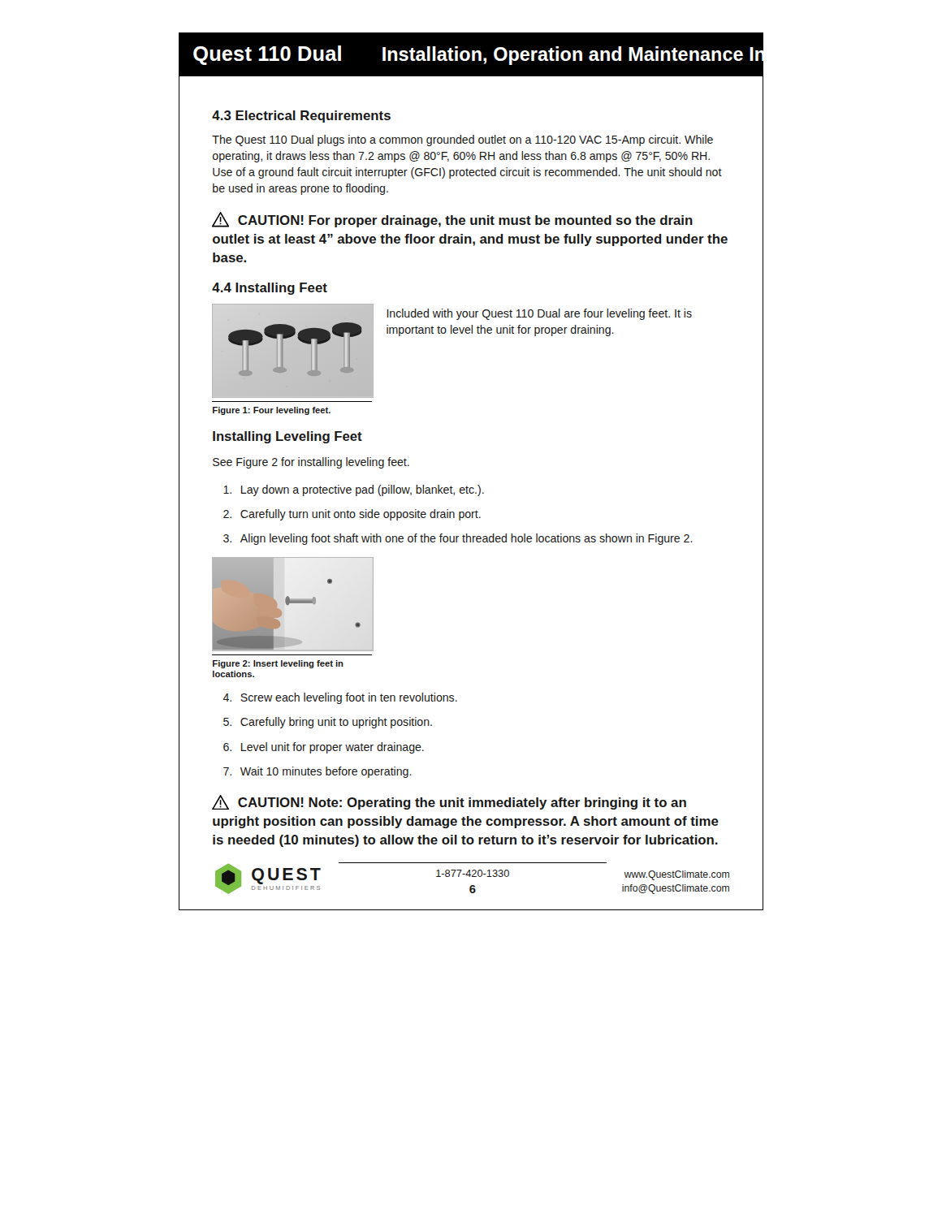Quest 110 Dual
Installation, Operation and Maintenance Instructions
4.3 Electrical Requirements
The Quest 110 Dual plugs into a common grounded outlet on a 110-120 VAC 15-Amp circuit. While operating, it draws less than 7.2 amps @ 80°F, 60% RH and less than 6.8 amps @ 75°F, 50% RH. Use of a ground fault circuit interrupter (GFCI) protected circuit is recommended. The unit should not be used in areas prone to flooding.
CAUTION! For proper drainage, the unit must be mounted so the drain outlet is at least 4” above the floor drain, and must be fully supported under the base.
4.4 Installing Feet
Figure 1: Four leveling feet.
Included with your Quest 110 Dual are four leveling feet. It is important to level the unit for proper draining.
Installing Leveling Feet
See Figure 2 for installing leveling feet.
Lay down a protective pad (pillow, blanket, etc.).
Carefully turn unit onto side opposite drain port.
Align leveling foot shaft with one of the four threaded hole locations as shown in Figure 2.
Figure 2: Insert leveling feet in locations.
Screw each leveling foot in ten revolutions.
Carefully bring unit to upright position.
Level unit for proper water drainage.
Wait 10 minutes before operating.
CAUTION! Note: Operating the unit immediately after bringing it to an upright position can possibly damage the compressor. A short amount of time is needed (10 minutes) to allow the oil to return to it’s reservoir for lubrication.
QUEST
DEHUMIDIFIERS
1-877-420-1330
6
www.QuestClimate.com
info@QuestClimate.com